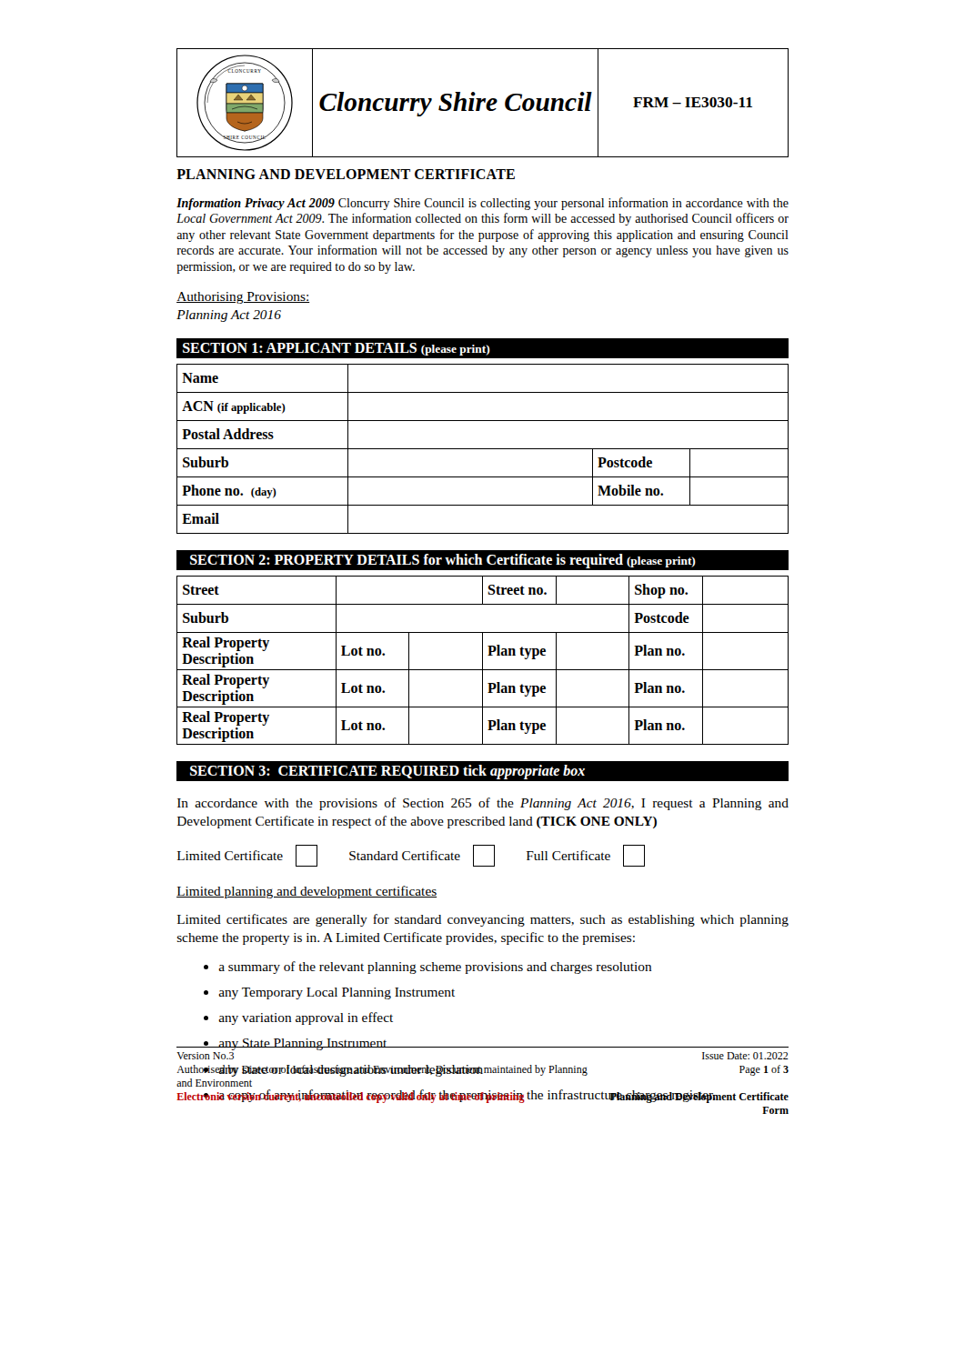| CLONCURRY SHIRE COUNCIL | Cloncurry Shire Council | FRM – IE3030-11 |
PLANNING AND DEVELOPMENT CERTIFICATE
Information Privacy Act 2009 Cloncurry Shire Council is collecting your personal information in accordance with the Local Government Act 2009. The information collected on this form will be accessed by authorised Council officers or any other relevant State Government departments for the purpose of approving this application and ensuring Council records are accurate. Your information will not be accessed by any other person or agency unless you have given us permission, or we are required to do so by law.
Authorising Provisions:
Planning Act 2016
SECTION 1: APPLICANT DETAILS (please print)
| Name | |
| ACN (if applicable) | |
| Postal Address | |
| Suburb | | Postcode | |
| Phone no. (day) | | Mobile no. | |
| Email | |
SECTION 2: PROPERTY DETAILS for which Certificate is required (please print)
| Street | | Street no. | | Shop no. | |
| Suburb | | Postcode | |
| Real Property Description | Lot no. | | Plan type | | Plan no. | |
| Real Property Description | Lot no. | | Plan type | | Plan no. | |
| Real Property Description | Lot no. | | Plan type | | Plan no. | |
SECTION 3: CERTIFICATE REQUIRED tick appropriate box
In accordance with the provisions of Section 265 of the Planning Act 2016, I request a Planning and Development Certificate in respect of the above prescribed land (TICK ONE ONLY)
Limited Certificate Standard Certificate Full Certificate
Limited planning and development certificates
Limited certificates are generally for standard conveyancing matters, such as establishing which planning scheme the property is in. A Limited Certificate provides, specific to the premises:
a summary of the relevant planning scheme provisions and charges resolution
any Temporary Local Planning Instrument
any variation approval in effect
any State Planning Instrument
any state or local designations under legislation
a copy of any information recorded for the premises in the infrastructure charges register.
| Version No.3 | Issue Date: 01.2022 |
| Authorised by Director of Infrastructure and Environment, Document maintained by Planning and Environment | Page 1 of 3 |
| Electronic version current, uncontrolled copy valid only at time of printing | Planning and Development Certificate Form |